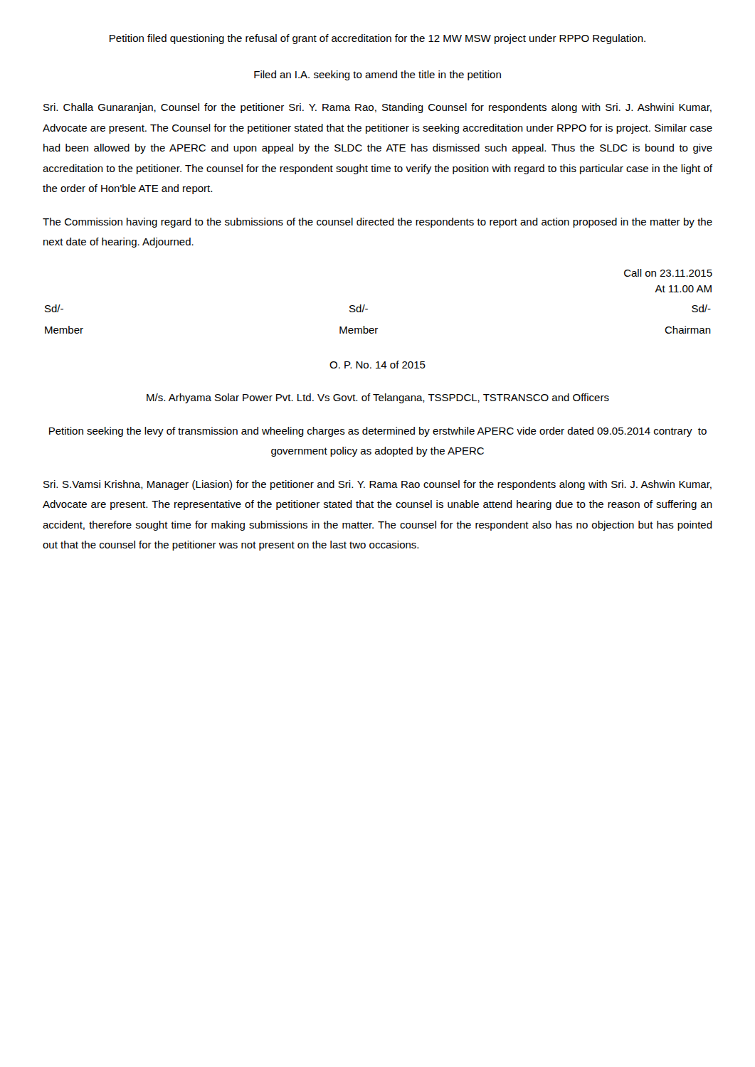Petition filed questioning the refusal of grant of accreditation for the 12 MW MSW project under RPPO Regulation.
Filed an I.A. seeking to amend the title in the petition
Sri. Challa Gunaranjan, Counsel for the petitioner Sri. Y. Rama Rao, Standing Counsel for respondents along with Sri. J. Ashwini Kumar, Advocate are present. The Counsel for the petitioner stated that the petitioner is seeking accreditation under RPPO for is project. Similar case had been allowed by the APERC and upon appeal by the SLDC the ATE has dismissed such appeal. Thus the SLDC is bound to give accreditation to the petitioner. The counsel for the respondent sought time to verify the position with regard to this particular case in the light of the order of Hon'ble ATE and report.
The Commission having regard to the submissions of the counsel directed the respondents to report and action proposed in the matter by the next date of hearing. Adjourned.
Call on 23.11.2015
At 11.00 AM
| Sd/- | Sd/- | Sd/- |
| Member | Member | Chairman |
O. P. No. 14 of 2015
M/s. Arhyama Solar Power Pvt. Ltd. Vs Govt. of Telangana, TSSPDCL, TSTRANSCO and Officers
Petition seeking the levy of transmission and wheeling charges as determined by erstwhile APERC vide order dated 09.05.2014 contrary to government policy as adopted by the APERC
Sri. S.Vamsi Krishna, Manager (Liasion) for the petitioner and Sri. Y. Rama Rao counsel for the respondents along with Sri. J. Ashwin Kumar, Advocate are present. The representative of the petitioner stated that the counsel is unable attend hearing due to the reason of suffering an accident, therefore sought time for making submissions in the matter. The counsel for the respondent also has no objection but has pointed out that the counsel for the petitioner was not present on the last two occasions.